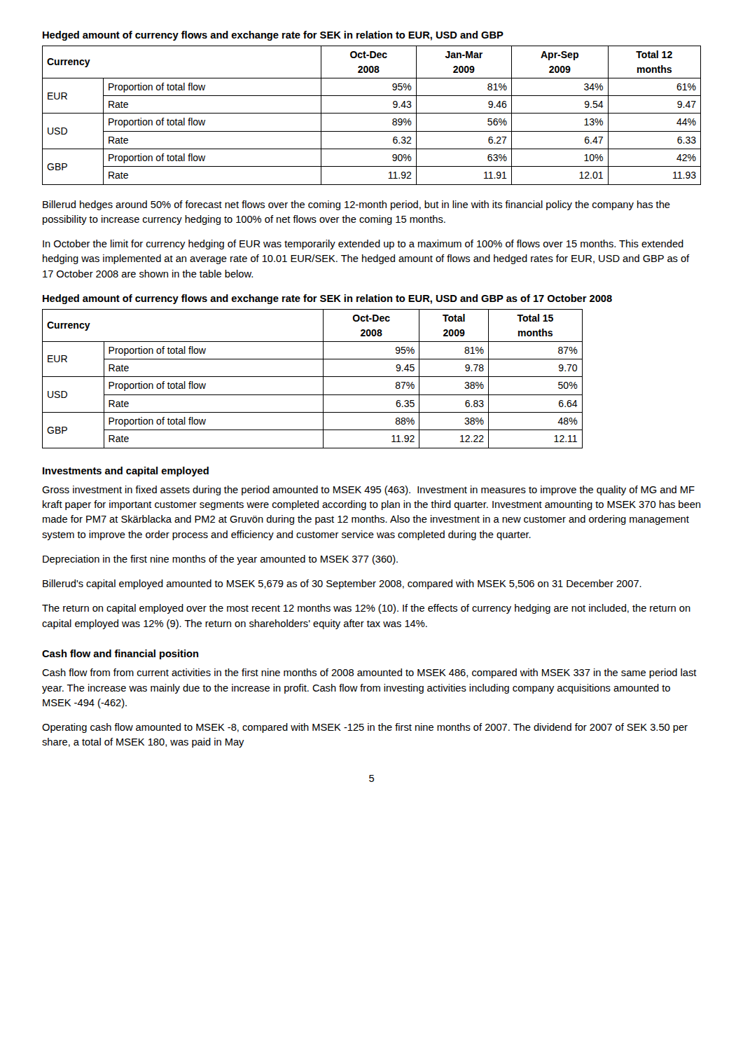Hedged amount of currency flows and exchange rate for SEK in relation to EUR, USD and GBP
| Currency | Oct-Dec 2008 | Jan-Mar 2009 | Apr-Sep 2009 | Total 12 months |
| --- | --- | --- | --- | --- |
| EUR | Proportion of total flow | 95% | 81% | 34% | 61% |
| Rate | 9.43 | 9.46 | 9.54 | 9.47 |
| USD | Proportion of total flow | 89% | 56% | 13% | 44% |
| Rate | 6.32 | 6.27 | 6.47 | 6.33 |
| GBP | Proportion of total flow | 90% | 63% | 10% | 42% |
| Rate | 11.92 | 11.91 | 12.01 | 11.93 |
Billerud hedges around 50% of forecast net flows over the coming 12-month period, but in line with its financial policy the company has the possibility to increase currency hedging to 100% of net flows over the coming 15 months.
In October the limit for currency hedging of EUR was temporarily extended up to a maximum of 100% of flows over 15 months. This extended hedging was implemented at an average rate of 10.01 EUR/SEK. The hedged amount of flows and hedged rates for EUR, USD and GBP as of 17 October 2008 are shown in the table below.
Hedged amount of currency flows and exchange rate for SEK in relation to EUR, USD and GBP as of 17 October 2008
| Currency | Oct-Dec 2008 | Total 2009 | Total 15 months |
| --- | --- | --- | --- |
| EUR | Proportion of total flow | 95% | 81% | 87% |
| Rate | 9.45 | 9.78 | 9.70 |
| USD | Proportion of total flow | 87% | 38% | 50% |
| Rate | 6.35 | 6.83 | 6.64 |
| GBP | Proportion of total flow | 88% | 38% | 48% |
| Rate | 11.92 | 12.22 | 12.11 |
Investments and capital employed
Gross investment in fixed assets during the period amounted to MSEK 495 (463). Investment in measures to improve the quality of MG and MF kraft paper for important customer segments were completed according to plan in the third quarter. Investment amounting to MSEK 370 has been made for PM7 at Skärblacka and PM2 at Gruvön during the past 12 months. Also the investment in a new customer and ordering management system to improve the order process and efficiency and customer service was completed during the quarter.
Depreciation in the first nine months of the year amounted to MSEK 377 (360).
Billerud's capital employed amounted to MSEK 5,679 as of 30 September 2008, compared with MSEK 5,506 on 31 December 2007.
The return on capital employed over the most recent 12 months was 12% (10). If the effects of currency hedging are not included, the return on capital employed was 12% (9). The return on shareholders' equity after tax was 14%.
Cash flow and financial position
Cash flow from from current activities in the first nine months of 2008 amounted to MSEK 486, compared with MSEK 337 in the same period last year. The increase was mainly due to the increase in profit. Cash flow from investing activities including company acquisitions amounted to MSEK -494 (-462).
Operating cash flow amounted to MSEK -8, compared with MSEK -125 in the first nine months of 2007. The dividend for 2007 of SEK 3.50 per share, a total of MSEK 180, was paid in May
5